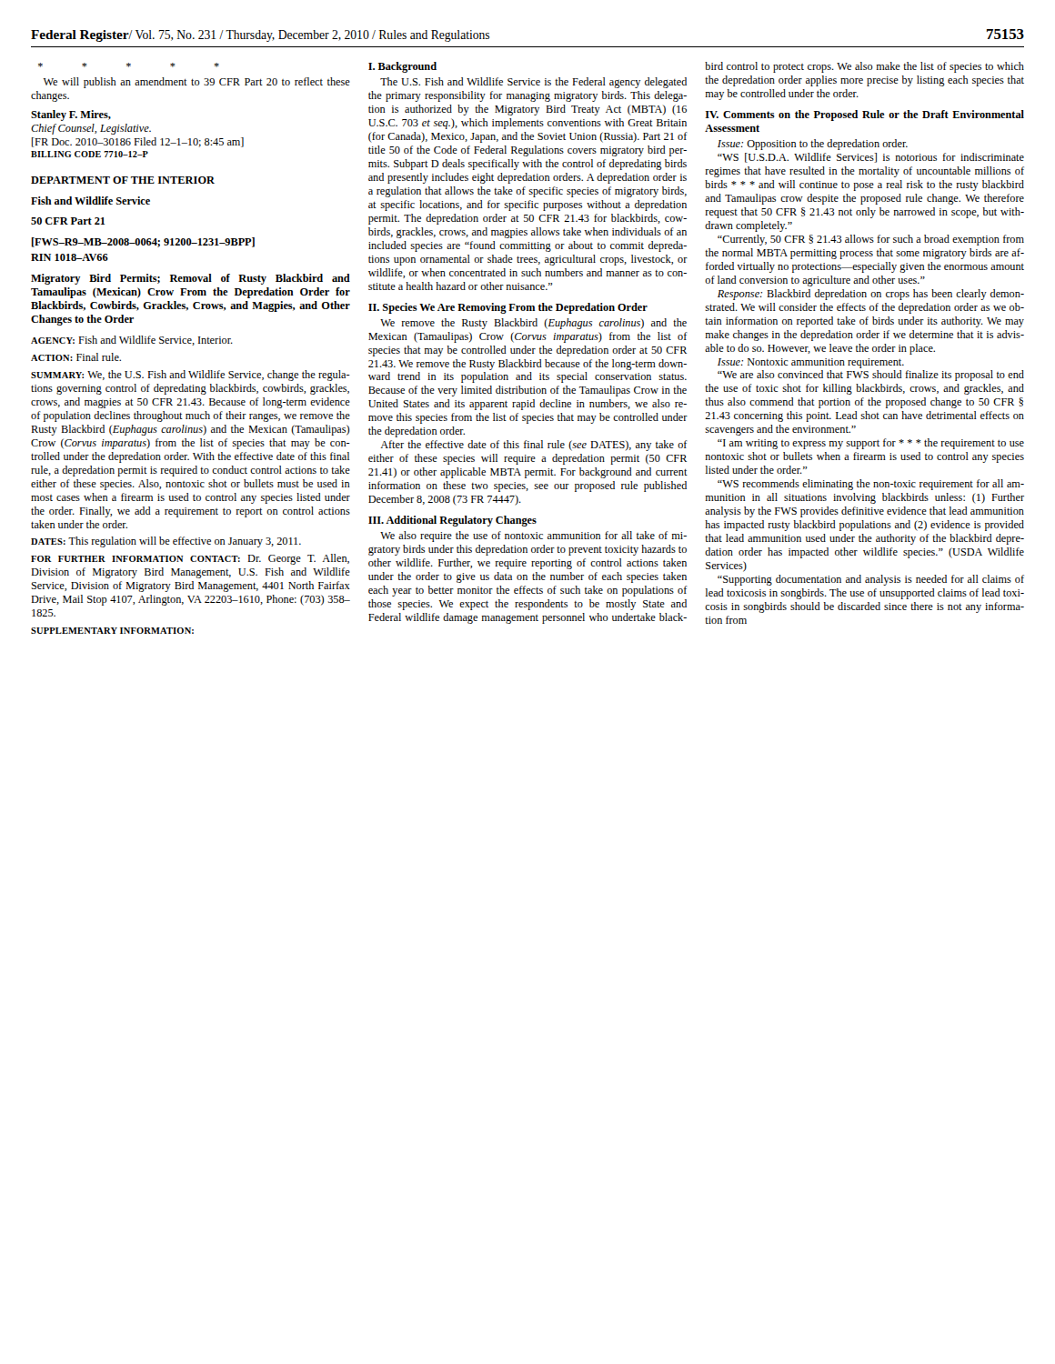Federal Register/ Vol. 75, No. 231 / Thursday, December 2, 2010 / Rules and Regulations
75153
* * * * *
We will publish an amendment to 39 CFR Part 20 to reflect these changes.
Stanley F. Mires,
Chief Counsel, Legislative.
[FR Doc. 2010–30186 Filed 12–1–10; 8:45 am]
BILLING CODE 7710–12–P
DEPARTMENT OF THE INTERIOR
Fish and Wildlife Service
50 CFR Part 21
[FWS–R9–MB–2008–0064; 91200–1231–9BPP]
RIN 1018–AV66
Migratory Bird Permits; Removal of Rusty Blackbird and Tamaulipas (Mexican) Crow From the Depredation Order for Blackbirds, Cowbirds, Grackles, Crows, and Magpies, and Other Changes to the Order
AGENCY: Fish and Wildlife Service, Interior.
ACTION: Final rule.
SUMMARY: We, the U.S. Fish and Wildlife Service, change the regulations governing control of depredating blackbirds, cowbirds, grackles, crows, and magpies at 50 CFR 21.43. Because of long-term evidence of population declines throughout much of their ranges, we remove the Rusty Blackbird (Euphagus carolinus) and the Mexican (Tamaulipas) Crow (Corvus imparatus) from the list of species that may be controlled under the depredation order. With the effective date of this final rule, a depredation permit is required to conduct control actions to take either of these species. Also, nontoxic shot or bullets must be used in most cases when a firearm is used to control any species listed under the order. Finally, we add a requirement to report on control actions taken under the order.
DATES: This regulation will be effective on January 3, 2011.
FOR FURTHER INFORMATION CONTACT: Dr. George T. Allen, Division of Migratory Bird Management, U.S. Fish and Wildlife Service, Division of Migratory Bird Management, 4401 North Fairfax Drive, Mail Stop 4107, Arlington, VA 22203–1610, Phone: (703) 358–1825.
SUPPLEMENTARY INFORMATION:
I. Background
The U.S. Fish and Wildlife Service is the Federal agency delegated the primary responsibility for managing migratory birds. This delegation is authorized by the Migratory Bird Treaty Act (MBTA) (16 U.S.C. 703 et seq.), which implements conventions with Great Britain (for Canada), Mexico, Japan, and the Soviet Union (Russia). Part 21 of title 50 of the Code of Federal Regulations covers migratory bird permits. Subpart D deals specifically with the control of depredating birds and presently includes eight depredation orders. A depredation order is a regulation that allows the take of specific species of migratory birds, at specific locations, and for specific purposes without a depredation permit. The depredation order at 50 CFR 21.43 for blackbirds, cowbirds, grackles, crows, and magpies allows take when individuals of an included species are “found committing or about to commit depredations upon ornamental or shade trees, agricultural crops, livestock, or wildlife, or when concentrated in such numbers and manner as to constitute a health hazard or other nuisance.”
II. Species We Are Removing From the Depredation Order
We remove the Rusty Blackbird (Euphagus carolinus) and the Mexican (Tamaulipas) Crow (Corvus imparatus) from the list of species that may be controlled under the depredation order at 50 CFR 21.43. We remove the Rusty Blackbird because of the long-term downward trend in its population and its special conservation status. Because of the very limited distribution of the Tamaulipas Crow in the United States and its apparent rapid decline in numbers, we also remove this species from the list of species that may be controlled under the depredation order.
After the effective date of this final rule (see DATES), any take of either of these species will require a depredation permit (50 CFR 21.41) or other applicable MBTA permit. For background and current information on these two species, see our proposed rule published December 8, 2008 (73 FR 74447).
III. Additional Regulatory Changes
We also require the use of nontoxic ammunition for all take of migratory birds under this depredation order to prevent toxicity hazards to other wildlife. Further, we require reporting of control actions taken under the order to give us data on the number of each species taken each year to better monitor the effects of such take on populations of those species. We expect the respondents to be mostly State and Federal wildlife damage management personnel who undertake blackbird control to protect crops. We also make the list of species to which the depredation order applies more precise by listing each species that may be controlled under the order.
IV. Comments on the Proposed Rule or the Draft Environmental Assessment
Issue: Opposition to the depredation order.
“WS [U.S.D.A. Wildlife Services] is notorious for indiscriminate regimes that have resulted in the mortality of uncountable millions of birds * * * and will continue to pose a real risk to the rusty blackbird and Tamaulipas crow despite the proposed rule change. We therefore request that 50 CFR § 21.43 not only be narrowed in scope, but withdrawn completely.”
“Currently, 50 CFR § 21.43 allows for such a broad exemption from the normal MBTA permitting process that some migratory birds are afforded virtually no protections—especially given the enormous amount of land conversion to agriculture and other uses.”
Response: Blackbird depredation on crops has been clearly demonstrated. We will consider the effects of the depredation order as we obtain information on reported take of birds under its authority. We may make changes in the depredation order if we determine that it is advisable to do so. However, we leave the order in place.
Issue: Nontoxic ammunition requirement.
“We are also convinced that FWS should finalize its proposal to end the use of toxic shot for killing blackbirds, crows, and grackles, and thus also commend that portion of the proposed change to 50 CFR § 21.43 concerning this point. Lead shot can have detrimental effects on scavengers and the environment.”
“I am writing to express my support for * * * the requirement to use nontoxic shot or bullets when a firearm is used to control any species listed under the order.”
“WS recommends eliminating the non-toxic requirement for all ammunition in all situations involving blackbirds unless: (1) Further analysis by the FWS provides definitive evidence that lead ammunition has impacted rusty blackbird populations and (2) evidence is provided that lead ammunition used under the authority of the blackbird depredation order has impacted other wildlife species.” (USDA Wildlife Services)
“Supporting documentation and analysis is needed for all claims of lead toxicosis in songbirds. The use of unsupported claims of lead toxicosis in songbirds should be discarded since there is not any information from